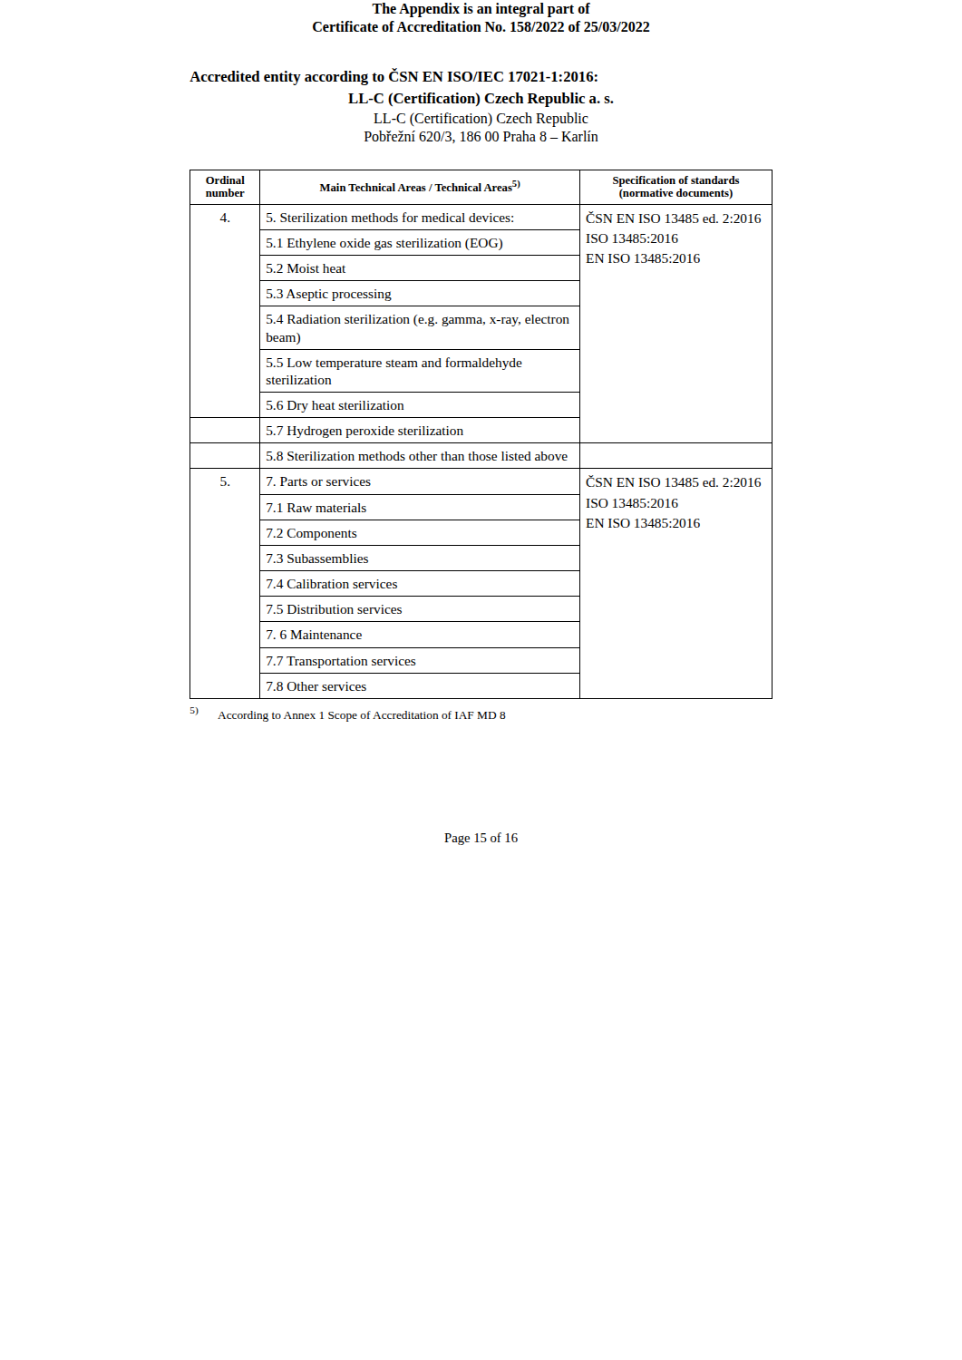The Appendix is an integral part of Certificate of Accreditation No. 158/2022 of 25/03/2022
Accredited entity according to ČSN EN ISO/IEC 17021-1:2016:
LL-C (Certification) Czech Republic a. s.
LL-C (Certification) Czech Republic
Pobřežní 620/3, 186 00 Praha 8 – Karlín
| Ordinal number | Main Technical Areas / Technical Areas 5) | Specification of standards (normative documents) |
| --- | --- | --- |
| 4. | 5. Sterilization methods for medical devices: | ČSN EN ISO 13485 ed. 2:2016 ISO 13485:2016 EN ISO 13485:2016 |
| | 5.1 Ethylene oxide gas sterilization (EOG) |
| | 5.2 Moist heat |
| | 5.3 Aseptic processing |
| | 5.4 Radiation sterilization (e.g. gamma, x-ray, electron beam) |
| | 5.5 Low temperature steam and formaldehyde sterilization |
| | 5.6 Dry heat sterilization |
| | 5.7 Hydrogen peroxide sterilization |
| | 5.8 Sterilization methods other than those listed above | |
| 5. | 7. Parts or services | ČSN EN ISO 13485 ed. 2:2016 ISO 13485:2016 EN ISO 13485:2016 |
| | 7.1 Raw materials |
| | 7.2 Components |
| | 7.3 Subassemblies |
| | 7.4 Calibration services |
| | 7.5 Distribution services |
| | 7. 6 Maintenance |
| | 7.7 Transportation services |
| | 7.8 Other services |
5)According to Annex 1 Scope of Accreditation of IAF MD 8
Page 15 of 16